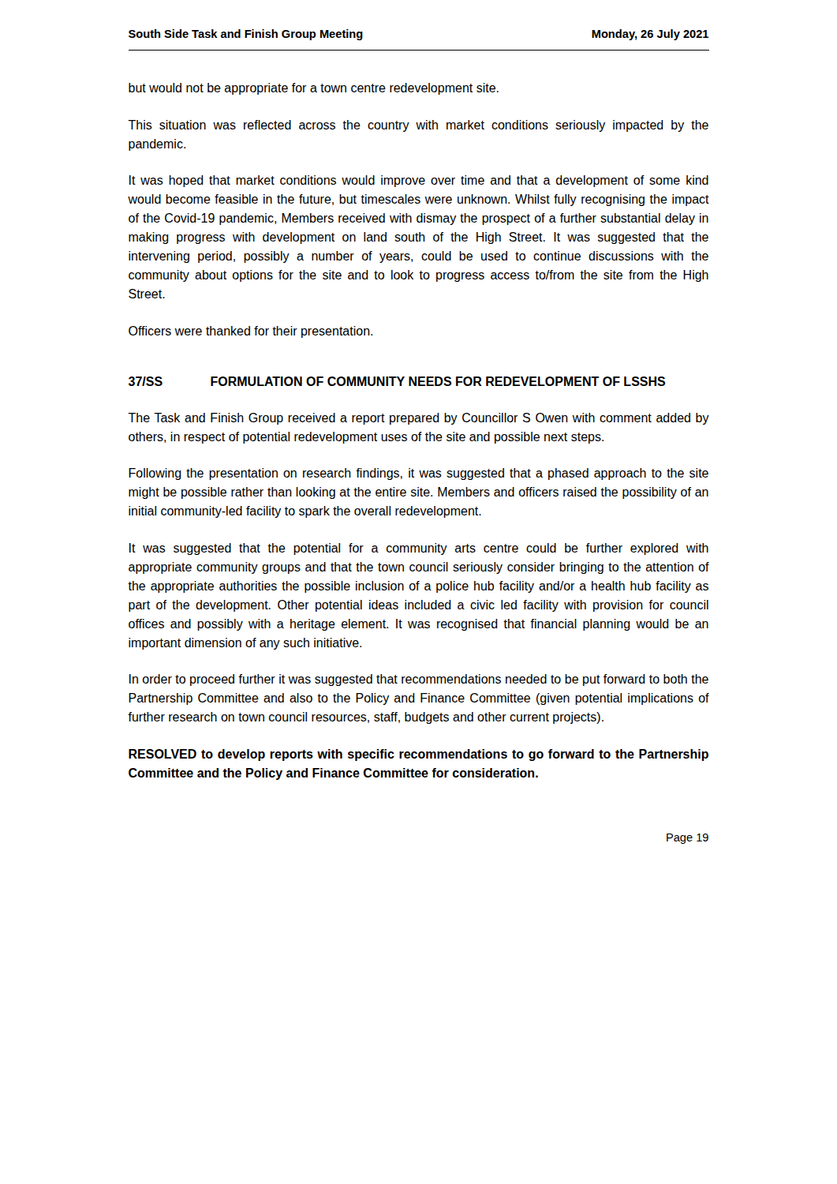South Side Task and Finish Group Meeting
Monday, 26 July 2021
but would not be appropriate for a town centre redevelopment site.
This situation was reflected across the country with market conditions seriously impacted by the pandemic.
It was hoped that market conditions would improve over time and that a development of some kind would become feasible in the future, but timescales were unknown. Whilst fully recognising the impact of the Covid-19 pandemic, Members received with dismay the prospect of a further substantial delay in making progress with development on land south of the High Street. It was suggested that the intervening period, possibly a number of years, could be used to continue discussions with the community about options for the site and to look to progress access to/from the site from the High Street.
Officers were thanked for their presentation.
37/SS Formulation of Community Needs for Redevelopment of LSSHS
The Task and Finish Group received a report prepared by Councillor S Owen with comment added by others, in respect of potential redevelopment uses of the site and possible next steps.
Following the presentation on research findings, it was suggested that a phased approach to the site might be possible rather than looking at the entire site. Members and officers raised the possibility of an initial community-led facility to spark the overall redevelopment.
It was suggested that the potential for a community arts centre could be further explored with appropriate community groups and that the town council seriously consider bringing to the attention of the appropriate authorities the possible inclusion of a police hub facility and/or a health hub facility as part of the development. Other potential ideas included a civic led facility with provision for council offices and possibly with a heritage element. It was recognised that financial planning would be an important dimension of any such initiative.
In order to proceed further it was suggested that recommendations needed to be put forward to both the Partnership Committee and also to the Policy and Finance Committee (given potential implications of further research on town council resources, staff, budgets and other current projects).
RESOLVED to develop reports with specific recommendations to go forward to the Partnership Committee and the Policy and Finance Committee for consideration.
Page 19